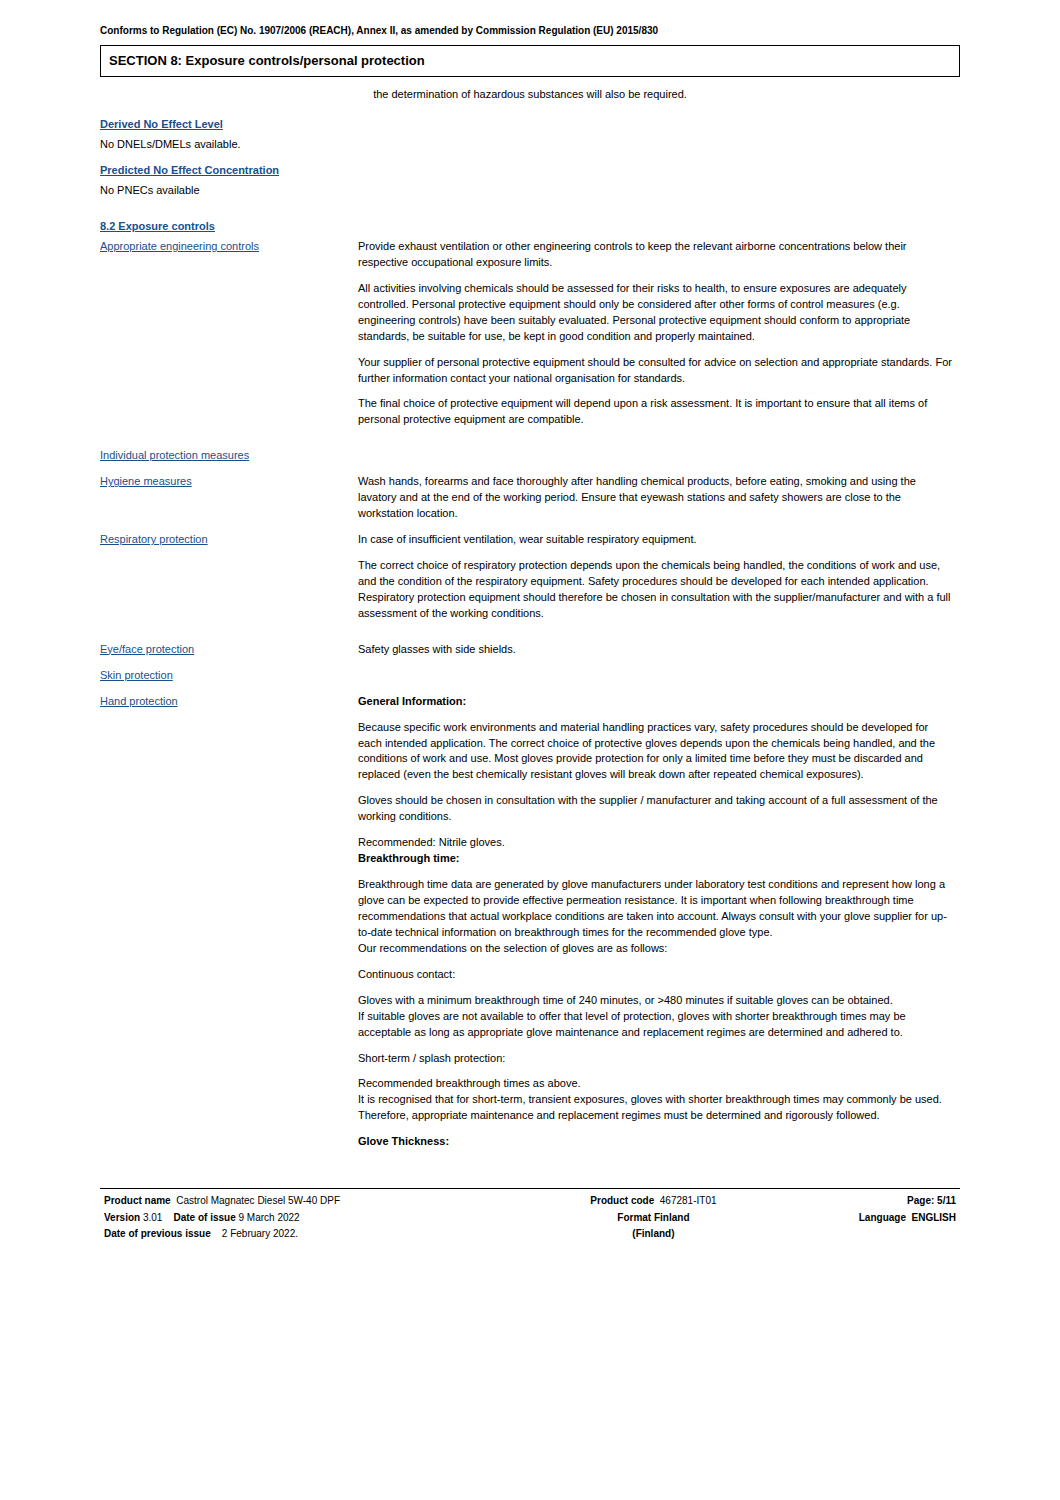Conforms to Regulation (EC) No. 1907/2006 (REACH), Annex II, as amended by Commission Regulation (EU) 2015/830
SECTION 8: Exposure controls/personal protection
the determination of hazardous substances will also be required.
Derived No Effect Level
No DNELs/DMELs available.
Predicted No Effect Concentration
No PNECs available
8.2 Exposure controls
| Appropriate engineering controls | Provide exhaust ventilation or other engineering controls to keep the relevant airborne concentrations below their respective occupational exposure limits. All activities involving chemicals should be assessed for their risks to health, to ensure exposures are adequately controlled. Personal protective equipment should only be considered after other forms of control measures (e.g. engineering controls) have been suitably evaluated. Personal protective equipment should conform to appropriate standards, be suitable for use, be kept in good condition and properly maintained. Your supplier of personal protective equipment should be consulted for advice on selection and appropriate standards. For further information contact your national organisation for standards. The final choice of protective equipment will depend upon a risk assessment. It is important to ensure that all items of personal protective equipment are compatible. |
| Individual protection measures | |
| Hygiene measures | Wash hands, forearms and face thoroughly after handling chemical products, before eating, smoking and using the lavatory and at the end of the working period. Ensure that eyewash stations and safety showers are close to the workstation location. |
| Respiratory protection | In case of insufficient ventilation, wear suitable respiratory equipment. The correct choice of respiratory protection depends upon the chemicals being handled, the conditions of work and use, and the condition of the respiratory equipment. Safety procedures should be developed for each intended application. Respiratory protection equipment should therefore be chosen in consultation with the supplier/manufacturer and with a full assessment of the working conditions. |
| Eye/face protection | Safety glasses with side shields. |
| Skin protection | |
| Hand protection | General Information: Because specific work environments and material handling practices vary, safety procedures should be developed for each intended application. The correct choice of protective gloves depends upon the chemicals being handled, and the conditions of work and use. Most gloves provide protection for only a limited time before they must be discarded and replaced (even the best chemically resistant gloves will break down after repeated chemical exposures). Gloves should be chosen in consultation with the supplier / manufacturer and taking account of a full assessment of the working conditions. Recommended: Nitrile gloves. Breakthrough time: Breakthrough time data are generated by glove manufacturers under laboratory test conditions and represent how long a glove can be expected to provide effective permeation resistance. It is important when following breakthrough time recommendations that actual workplace conditions are taken into account. Always consult with your glove supplier for up-to-date technical information on breakthrough times for the recommended glove type. Our recommendations on the selection of gloves are as follows: Continuous contact: Gloves with a minimum breakthrough time of 240 minutes, or >480 minutes if suitable gloves can be obtained. If suitable gloves are not available to offer that level of protection, gloves with shorter breakthrough times may be acceptable as long as appropriate glove maintenance and replacement regimes are determined and adhered to. Short-term / splash protection: Recommended breakthrough times as above. It is recognised that for short-term, transient exposures, gloves with shorter breakthrough times may commonly be used. Therefore, appropriate maintenance and replacement regimes must be determined and rigorously followed. Glove Thickness: |
| Product name Castrol Magnatec Diesel 5W-40 DPF | Product code 467281-IT01 | Page: 5/11 |
| Version 3.01 Date of issue 9 March 2022 | Format Finland | Language ENGLISH |
| Date of previous issue 2 February 2022. | (Finland) | |